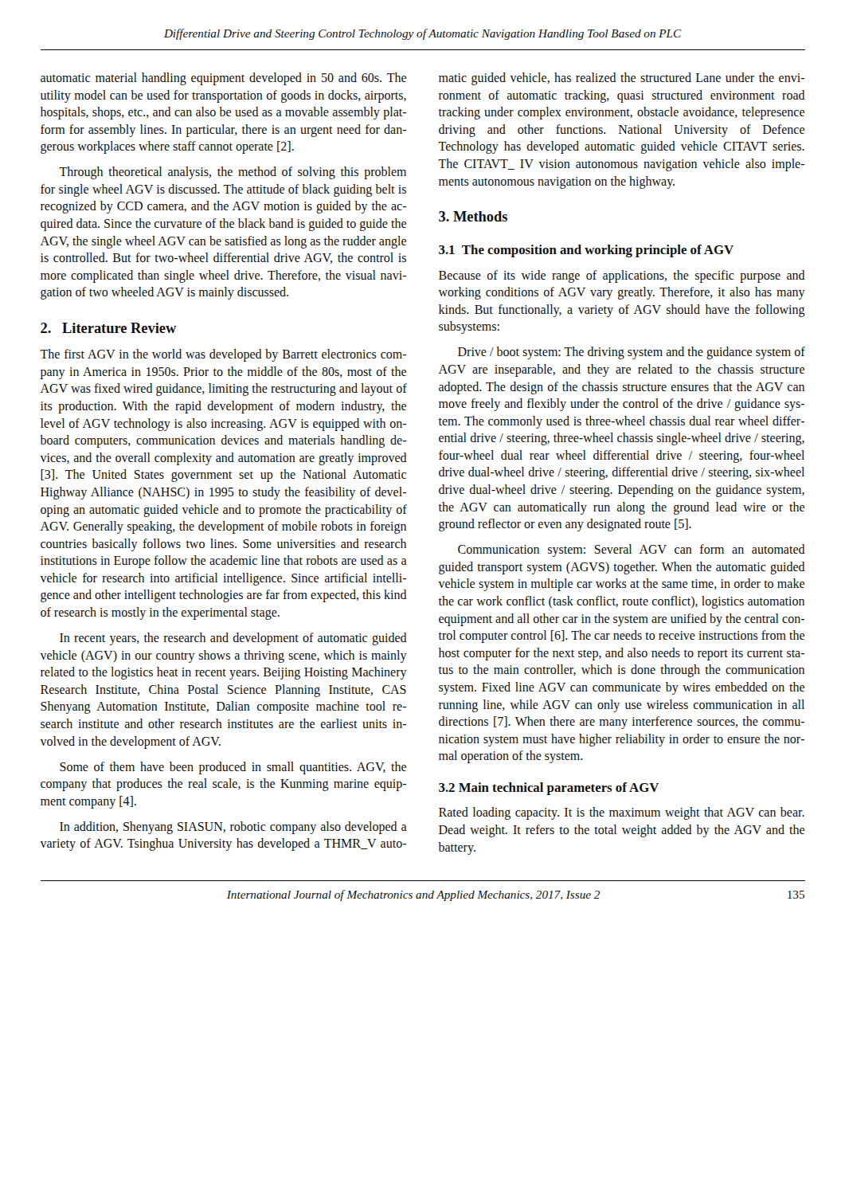Differential Drive and Steering Control Technology of Automatic Navigation Handling Tool Based on PLC
automatic material handling equipment developed in 50 and 60s. The utility model can be used for transportation of goods in docks, airports, hospitals, shops, etc., and can also be used as a movable assembly platform for assembly lines. In particular, there is an urgent need for dangerous workplaces where staff cannot operate [2].
Through theoretical analysis, the method of solving this problem for single wheel AGV is discussed. The attitude of black guiding belt is recognized by CCD camera, and the AGV motion is guided by the acquired data. Since the curvature of the black band is guided to guide the AGV, the single wheel AGV can be satisfied as long as the rudder angle is controlled. But for two-wheel differential drive AGV, the control is more complicated than single wheel drive. Therefore, the visual navigation of two wheeled AGV is mainly discussed.
2. Literature Review
The first AGV in the world was developed by Barrett electronics company in America in 1950s. Prior to the middle of the 80s, most of the AGV was fixed wired guidance, limiting the restructuring and layout of its production. With the rapid development of modern industry, the level of AGV technology is also increasing. AGV is equipped with on-board computers, communication devices and materials handling devices, and the overall complexity and automation are greatly improved [3]. The United States government set up the National Automatic Highway Alliance (NAHSC) in 1995 to study the feasibility of developing an automatic guided vehicle and to promote the practicability of AGV. Generally speaking, the development of mobile robots in foreign countries basically follows two lines. Some universities and research institutions in Europe follow the academic line that robots are used as a vehicle for research into artificial intelligence. Since artificial intelligence and other intelligent technologies are far from expected, this kind of research is mostly in the experimental stage.
In recent years, the research and development of automatic guided vehicle (AGV) in our country shows a thriving scene, which is mainly related to the logistics heat in recent years. Beijing Hoisting Machinery Research Institute, China Postal Science Planning Institute, CAS Shenyang Automation Institute, Dalian composite machine tool research institute and other research institutes are the earliest units involved in the development of AGV.
Some of them have been produced in small quantities. AGV, the company that produces the real scale, is the Kunming marine equipment company [4].
In addition, Shenyang SIASUN, robotic company also developed a variety of AGV. Tsinghua University has developed a THMR_V automatic guided vehicle, has realized the structured Lane under the environment of automatic tracking, quasi structured environment road tracking under complex environment, obstacle avoidance, telepresence driving and other functions. National University of Defence Technology has developed automatic guided vehicle CITAVT series. The CITAVT_ IV vision autonomous navigation vehicle also implements autonomous navigation on the highway.
3. Methods
3.1 The composition and working principle of AGV
Because of its wide range of applications, the specific purpose and working conditions of AGV vary greatly. Therefore, it also has many kinds. But functionally, a variety of AGV should have the following subsystems:
Drive / boot system: The driving system and the guidance system of AGV are inseparable, and they are related to the chassis structure adopted. The design of the chassis structure ensures that the AGV can move freely and flexibly under the control of the drive / guidance system. The commonly used is three-wheel chassis dual rear wheel differential drive / steering, three-wheel chassis single-wheel drive / steering, four-wheel dual rear wheel differential drive / steering, four-wheel drive dual-wheel drive / steering, differential drive / steering, six-wheel drive dual-wheel drive / steering. Depending on the guidance system, the AGV can automatically run along the ground lead wire or the ground reflector or even any designated route [5].
Communication system: Several AGV can form an automated guided transport system (AGVS) together. When the automatic guided vehicle system in multiple car works at the same time, in order to make the car work conflict (task conflict, route conflict), logistics automation equipment and all other car in the system are unified by the central control computer control [6]. The car needs to receive instructions from the host computer for the next step, and also needs to report its current status to the main controller, which is done through the communication system. Fixed line AGV can communicate by wires embedded on the running line, while AGV can only use wireless communication in all directions [7]. When there are many interference sources, the communication system must have higher reliability in order to ensure the normal operation of the system.
3.2 Main technical parameters of AGV
Rated loading capacity. It is the maximum weight that AGV can bear. Dead weight. It refers to the total weight added by the AGV and the battery.
International Journal of Mechatronics and Applied Mechanics, 2017, Issue 2 135